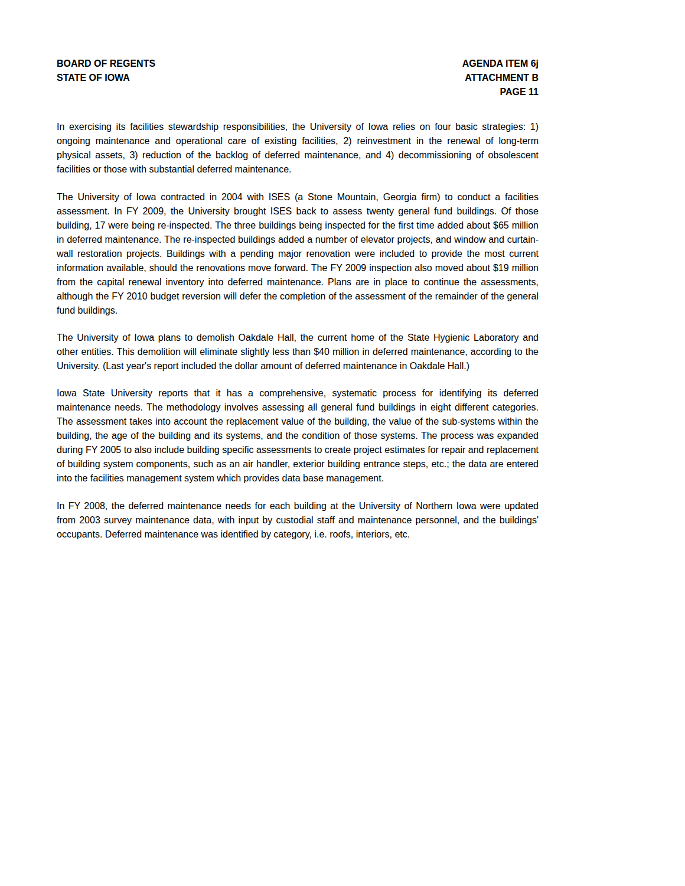BOARD OF REGENTS
STATE OF IOWA
AGENDA ITEM 6j
ATTACHMENT B
PAGE 11
In exercising its facilities stewardship responsibilities, the University of Iowa relies on four basic strategies: 1) ongoing maintenance and operational care of existing facilities, 2) reinvestment in the renewal of long-term physical assets, 3) reduction of the backlog of deferred maintenance, and 4) decommissioning of obsolescent facilities or those with substantial deferred maintenance.
The University of Iowa contracted in 2004 with ISES (a Stone Mountain, Georgia firm) to conduct a facilities assessment. In FY 2009, the University brought ISES back to assess twenty general fund buildings. Of those building, 17 were being re-inspected. The three buildings being inspected for the first time added about $65 million in deferred maintenance. The re-inspected buildings added a number of elevator projects, and window and curtain-wall restoration projects. Buildings with a pending major renovation were included to provide the most current information available, should the renovations move forward. The FY 2009 inspection also moved about $19 million from the capital renewal inventory into deferred maintenance. Plans are in place to continue the assessments, although the FY 2010 budget reversion will defer the completion of the assessment of the remainder of the general fund buildings.
The University of Iowa plans to demolish Oakdale Hall, the current home of the State Hygienic Laboratory and other entities. This demolition will eliminate slightly less than $40 million in deferred maintenance, according to the University. (Last year's report included the dollar amount of deferred maintenance in Oakdale Hall.)
Iowa State University reports that it has a comprehensive, systematic process for identifying its deferred maintenance needs. The methodology involves assessing all general fund buildings in eight different categories. The assessment takes into account the replacement value of the building, the value of the sub-systems within the building, the age of the building and its systems, and the condition of those systems. The process was expanded during FY 2005 to also include building specific assessments to create project estimates for repair and replacement of building system components, such as an air handler, exterior building entrance steps, etc.; the data are entered into the facilities management system which provides data base management.
In FY 2008, the deferred maintenance needs for each building at the University of Northern Iowa were updated from 2003 survey maintenance data, with input by custodial staff and maintenance personnel, and the buildings' occupants. Deferred maintenance was identified by category, i.e. roofs, interiors, etc.